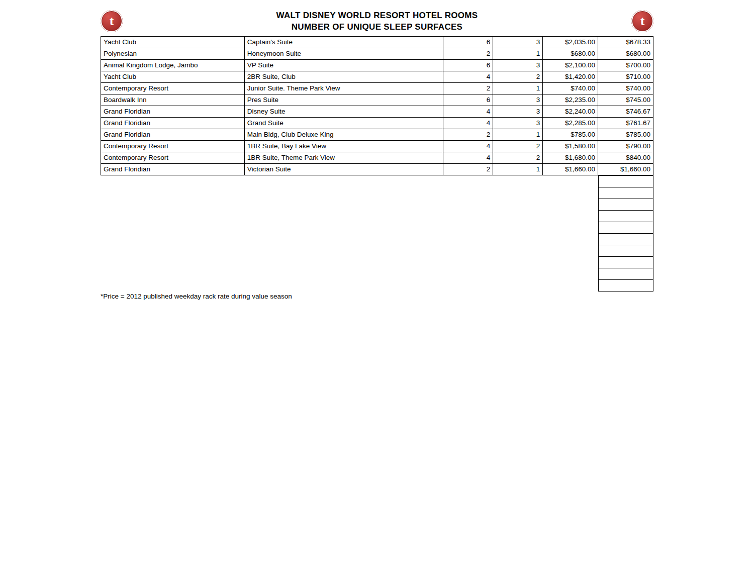t
t
WALT DISNEY WORLD RESORT HOTEL ROOMS
NUMBER OF UNIQUE SLEEP SURFACES
| Yacht Club | Captain's Suite | 6 | 3 | $2,035.00 | $678.33 |
| Polynesian | Honeymoon Suite | 2 | 1 | $680.00 | $680.00 |
| Animal Kingdom Lodge, Jambo | VP Suite | 6 | 3 | $2,100.00 | $700.00 |
| Yacht Club | 2BR Suite, Club | 4 | 2 | $1,420.00 | $710.00 |
| Contemporary Resort | Junior Suite. Theme Park View | 2 | 1 | $740.00 | $740.00 |
| Boardwalk Inn | Pres Suite | 6 | 3 | $2,235.00 | $745.00 |
| Grand Floridian | Disney Suite | 4 | 3 | $2,240.00 | $746.67 |
| Grand Floridian | Grand Suite | 4 | 3 | $2,285.00 | $761.67 |
| Grand Floridian | Main Bldg, Club Deluxe King | 2 | 1 | $785.00 | $785.00 |
| Contemporary Resort | 1BR Suite, Bay Lake View | 4 | 2 | $1,580.00 | $790.00 |
| Contemporary Resort | 1BR Suite, Theme Park View | 4 | 2 | $1,680.00 | $840.00 |
| Grand Floridian | Victorian Suite | 2 | 1 | $1,660.00 | $1,660.00 |
*Price = 2012 published weekday rack rate during value season